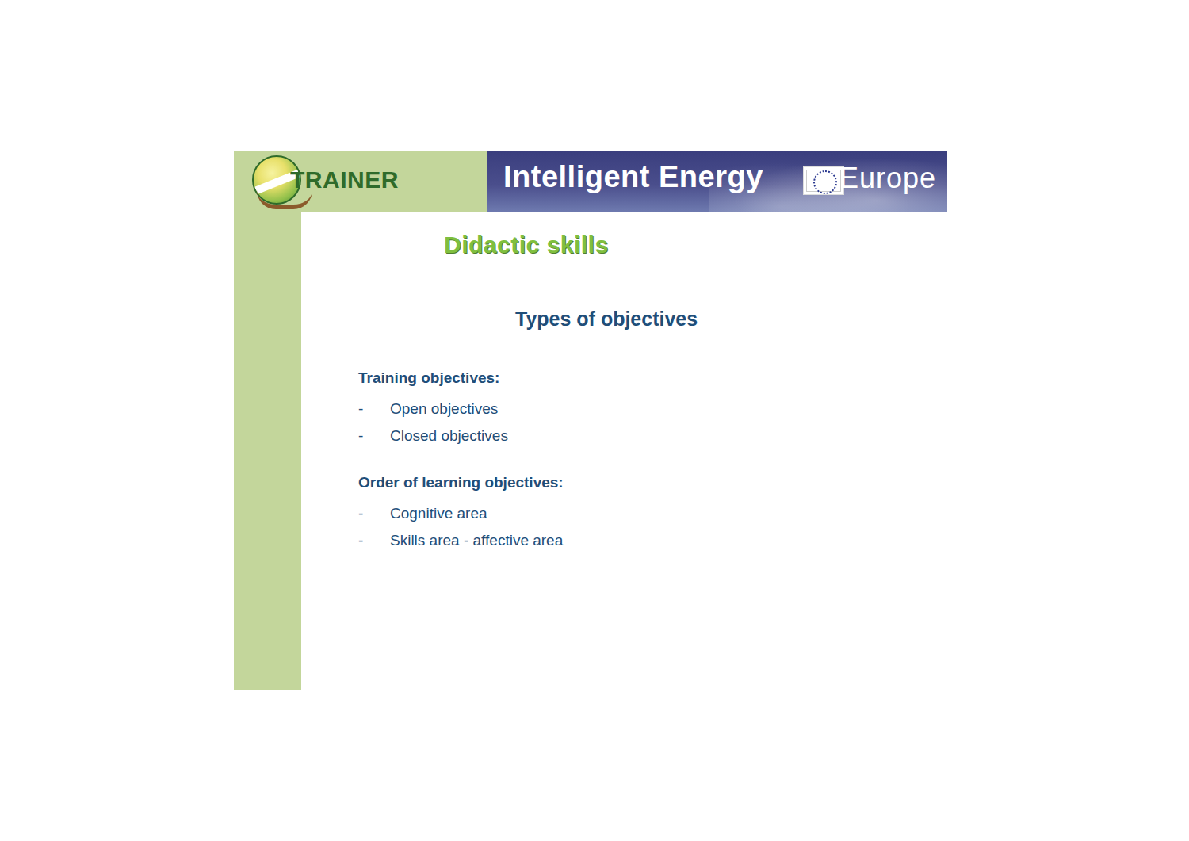Intelligent Energy
Europe
TRAINER
Didactic skills
Types of objectives
Training objectives:
Open objectives
Closed objectives
Order of learning objectives:
Cognitive area
Skills area - affective area